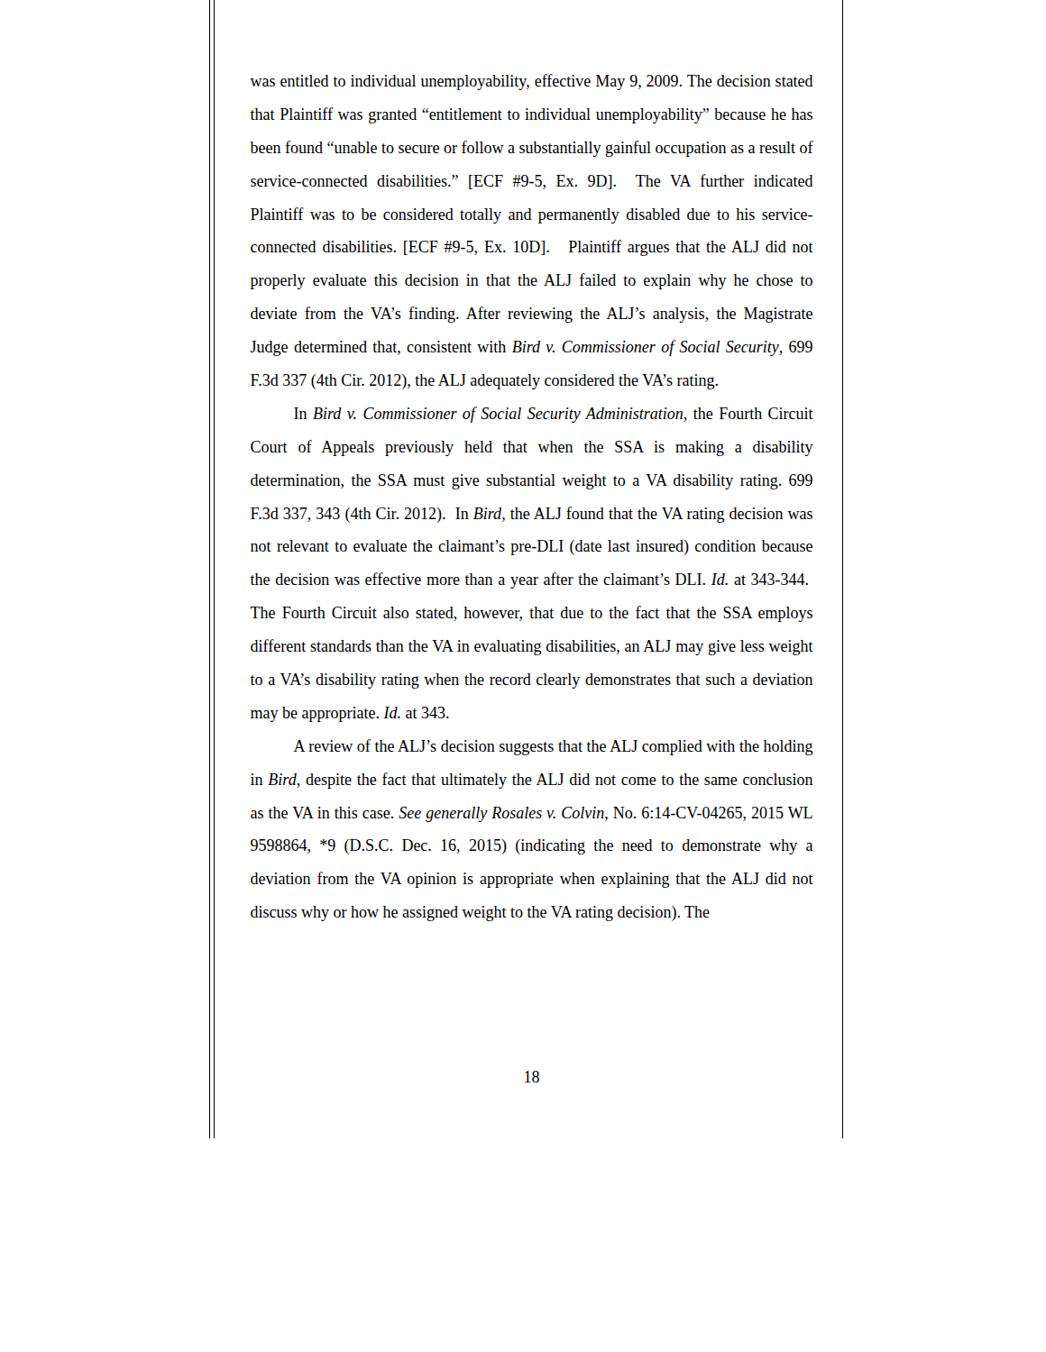was entitled to individual unemployability, effective May 9, 2009. The decision stated that Plaintiff was granted “entitlement to individual unemployability” because he has been found “unable to secure or follow a substantially gainful occupation as a result of service-connected disabilities.” [ECF #9-5, Ex. 9D]. The VA further indicated Plaintiff was to be considered totally and permanently disabled due to his service-connected disabilities. [ECF #9-5, Ex. 10D]. Plaintiff argues that the ALJ did not properly evaluate this decision in that the ALJ failed to explain why he chose to deviate from the VA’s finding. After reviewing the ALJ’s analysis, the Magistrate Judge determined that, consistent with Bird v. Commissioner of Social Security, 699 F.3d 337 (4th Cir. 2012), the ALJ adequately considered the VA’s rating.
In Bird v. Commissioner of Social Security Administration, the Fourth Circuit Court of Appeals previously held that when the SSA is making a disability determination, the SSA must give substantial weight to a VA disability rating. 699 F.3d 337, 343 (4th Cir. 2012). In Bird, the ALJ found that the VA rating decision was not relevant to evaluate the claimant’s pre-DLI (date last insured) condition because the decision was effective more than a year after the claimant’s DLI. Id. at 343-344. The Fourth Circuit also stated, however, that due to the fact that the SSA employs different standards than the VA in evaluating disabilities, an ALJ may give less weight to a VA’s disability rating when the record clearly demonstrates that such a deviation may be appropriate. Id. at 343.
A review of the ALJ’s decision suggests that the ALJ complied with the holding in Bird, despite the fact that ultimately the ALJ did not come to the same conclusion as the VA in this case. See generally Rosales v. Colvin, No. 6:14-CV-04265, 2015 WL 9598864, *9 (D.S.C. Dec. 16, 2015) (indicating the need to demonstrate why a deviation from the VA opinion is appropriate when explaining that the ALJ did not discuss why or how he assigned weight to the VA rating decision). The
18